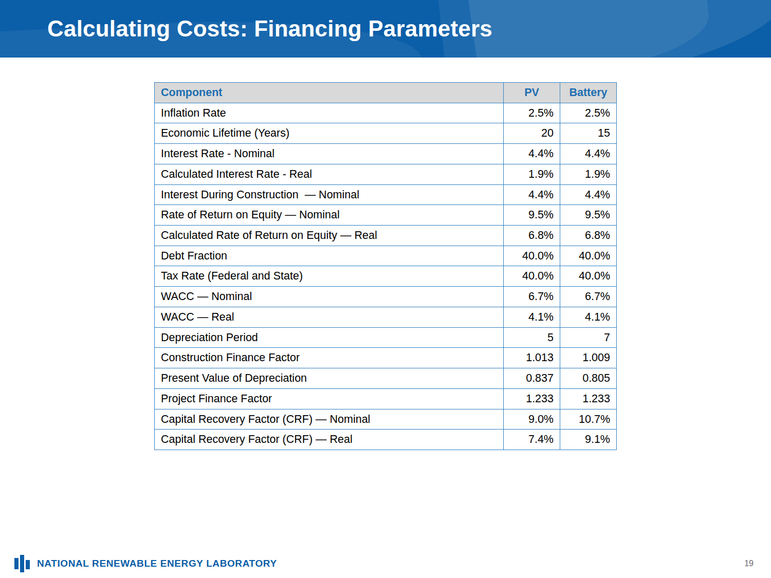Calculating Costs: Financing Parameters
Financing parameters for PV and Battery
| Component | PV | Battery |
| --- | --- | --- |
| Inflation Rate | 2.5% | 2.5% |
| Economic Lifetime (Years) | 20 | 15 |
| Interest Rate - Nominal | 4.4% | 4.4% |
| Calculated Interest Rate - Real | 1.9% | 1.9% |
| Interest During Construction — Nominal | 4.4% | 4.4% |
| Rate of Return on Equity — Nominal | 9.5% | 9.5% |
| Calculated Rate of Return on Equity — Real | 6.8% | 6.8% |
| Debt Fraction | 40.0% | 40.0% |
| Tax Rate (Federal and State) | 40.0% | 40.0% |
| WACC — Nominal | 6.7% | 6.7% |
| WACC — Real | 4.1% | 4.1% |
| Depreciation Period | 5 | 7 |
| Construction Finance Factor | 1.013 | 1.009 |
| Present Value of Depreciation | 0.837 | 0.805 |
| Project Finance Factor | 1.233 | 1.233 |
| Capital Recovery Factor (CRF) — Nominal | 9.0% | 10.7% |
| Capital Recovery Factor (CRF) — Real | 7.4% | 9.1% |
National Renewable Energy Laboratory
19